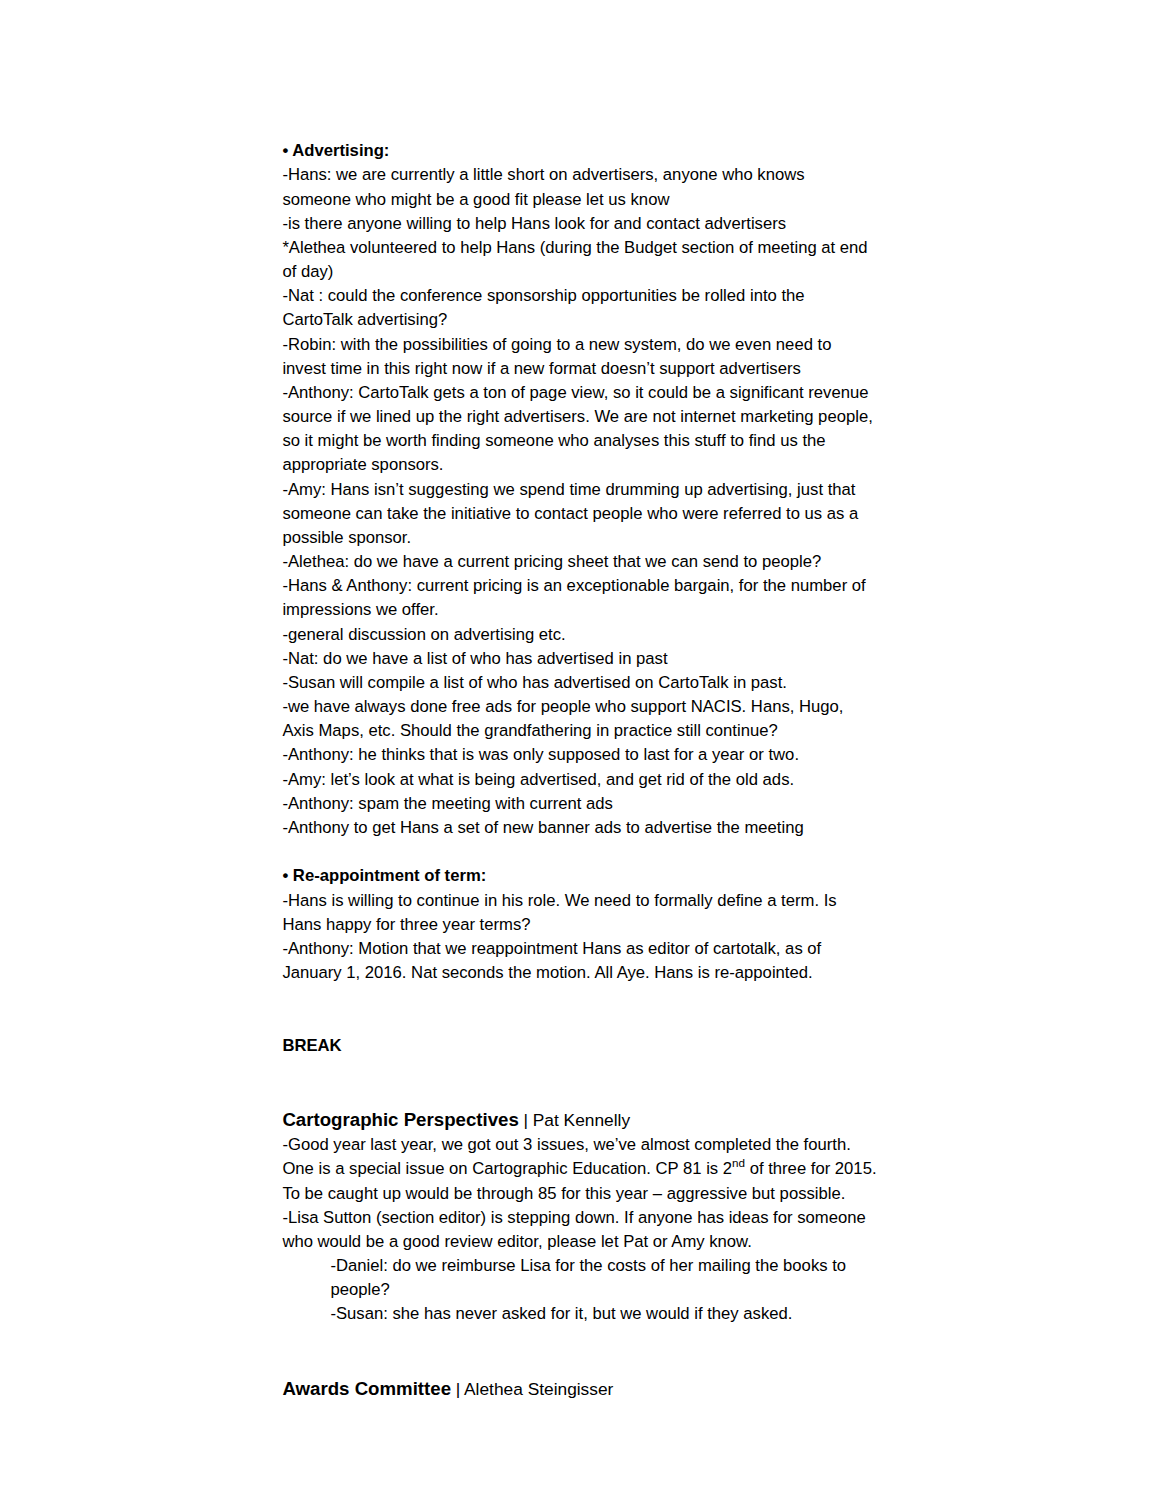• Advertising:
-Hans: we are currently a little short on advertisers, anyone who knows someone who might be a good fit please let us know
-is there anyone willing to help Hans look for and contact advertisers
*Alethea volunteered to help Hans (during the Budget section of meeting at end of day)
-Nat : could the conference sponsorship opportunities be rolled into the CartoTalk advertising?
-Robin: with the possibilities of going to a new system, do we even need to invest time in this right now if a new format doesn’t support advertisers
-Anthony: CartoTalk gets a ton of page view, so it could be a significant revenue source if we lined up the right advertisers. We are not internet marketing people, so it might be worth finding someone who analyses this stuff to find us the appropriate sponsors.
-Amy: Hans isn’t suggesting we spend time drumming up advertising, just that someone can take the initiative to contact people who were referred to us as a possible sponsor.
-Alethea: do we have a current pricing sheet that we can send to people?
-Hans & Anthony: current pricing is an exceptionable bargain, for the number of impressions we offer.
-general discussion on advertising etc.
-Nat: do we have a list of who has advertised in past
-Susan will compile a list of who has advertised on CartoTalk in past.
-we have always done free ads for people who support NACIS. Hans, Hugo, Axis Maps, etc. Should the grandfathering in practice still continue?
-Anthony: he thinks that is was only supposed to last for a year or two.
-Amy: let’s look at what is being advertised, and get rid of the old ads.
-Anthony: spam the meeting with current ads
-Anthony to get Hans a set of new banner ads to advertise the meeting
• Re-appointment of term:
-Hans is willing to continue in his role. We need to formally define a term. Is Hans happy for three year terms?
-Anthony: Motion that we reappointment Hans as editor of cartotalk, as of January 1, 2016. Nat seconds the motion. All Aye. Hans is re-appointed.
BREAK
Cartographic Perspectives | Pat Kennelly
-Good year last year, we got out 3 issues, we’ve almost completed the fourth. One is a special issue on Cartographic Education. CP 81 is 2nd of three for 2015. To be caught up would be through 85 for this year – aggressive but possible.
-Lisa Sutton (section editor) is stepping down. If anyone has ideas for someone who would be a good review editor, please let Pat or Amy know.
-Daniel: do we reimburse Lisa for the costs of her mailing the books to people?
-Susan: she has never asked for it, but we would if they asked.
Awards Committee | Alethea Steingisser